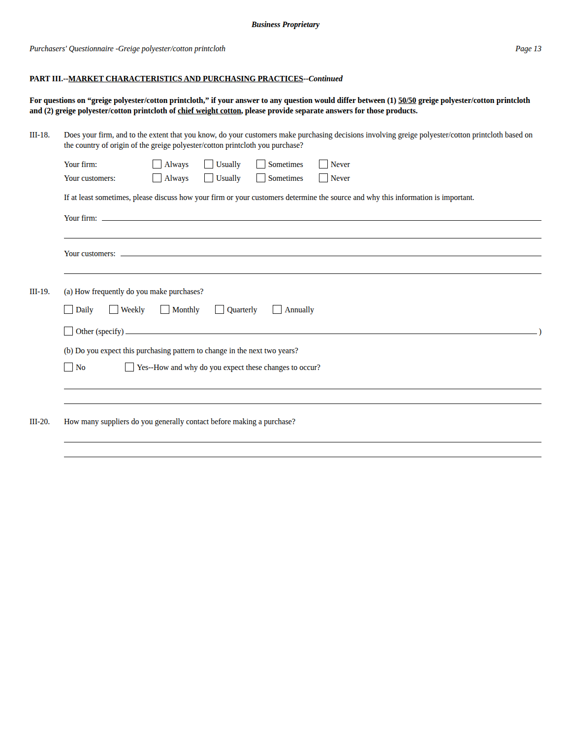Business Proprietary
Purchasers' Questionnaire -Greige polyester/cotton printcloth
Page 13
PART III.--MARKET CHARACTERISTICS AND PURCHASING PRACTICES--Continued
For questions on “greige polyester/cotton printcloth,” if your answer to any question would differ between (1) 50/50 greige polyester/cotton printcloth and (2) greige polyester/cotton printcloth of chief weight cotton, please provide separate answers for those products.
III-18.
Does your firm, and to the extent that you know, do your customers make purchasing decisions involving greige polyester/cotton printcloth based on the country of origin of the greige polyester/cotton printcloth you purchase?
| Your firm: | Always Usually Sometimes Never |
| Your customers: | Always Usually Sometimes Never |
If at least sometimes, please discuss how your firm or your customers determine the source and why this information is important.
Your firm:
Your customers:
III-19.
(a) How frequently do you make purchases?
Daily Weekly Monthly Quarterly Annually
Other (specify) )
(b) Do you expect this purchasing pattern to change in the next two years?
No Yes--How and why do you expect these changes to occur?
III-20.
How many suppliers do you generally contact before making a purchase?